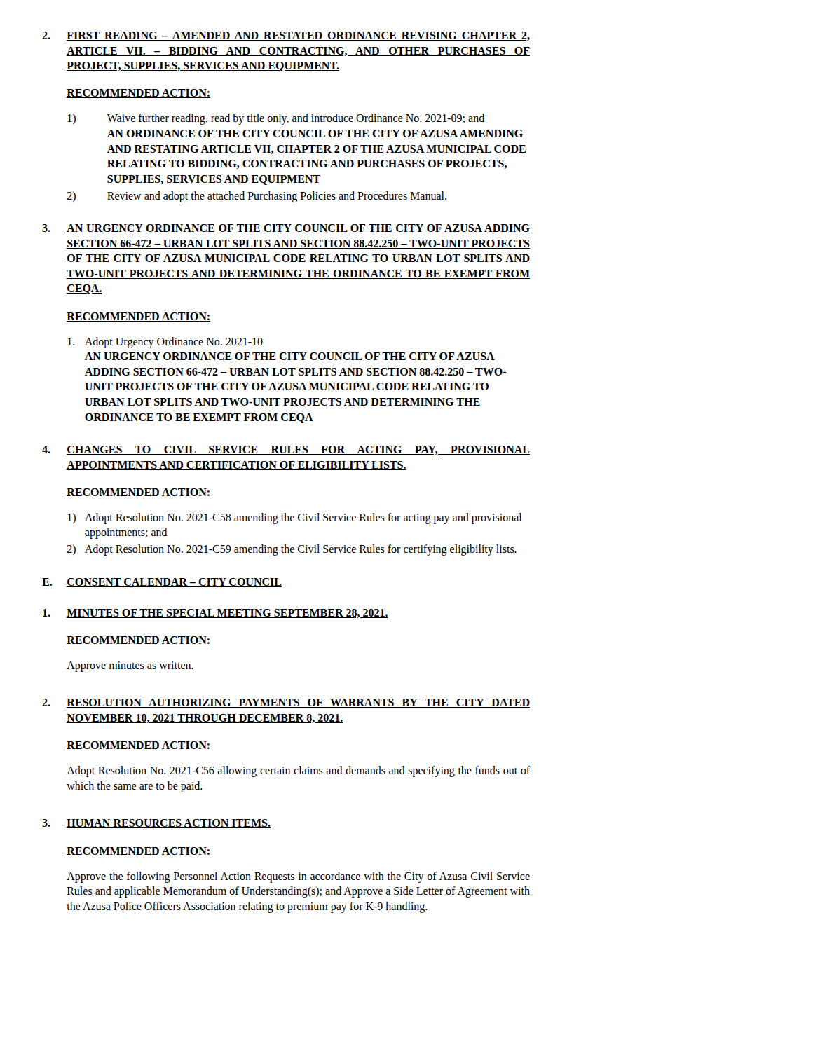2.
FIRST READING – AMENDED AND RESTATED ORDINANCE REVISING CHAPTER 2, ARTICLE VII. – BIDDING AND CONTRACTING, AND OTHER PURCHASES OF PROJECT, SUPPLIES, SERVICES AND EQUIPMENT.
RECOMMENDED ACTION:
1) Waive further reading, read by title only, and introduce Ordinance No. 2021-09; and
AN ORDINANCE OF THE CITY COUNCIL OF THE CITY OF AZUSA AMENDING AND RESTATING ARTICLE VII, CHAPTER 2 OF THE AZUSA MUNICIPAL CODE RELATING TO BIDDING, CONTRACTING AND PURCHASES OF PROJECTS, SUPPLIES, SERVICES AND EQUIPMENT
2) Review and adopt the attached Purchasing Policies and Procedures Manual.
3.
AN URGENCY ORDINANCE OF THE CITY COUNCIL OF THE CITY OF AZUSA ADDING SECTION 66-472 – URBAN LOT SPLITS AND SECTION 88.42.250 – TWO-UNIT PROJECTS OF THE CITY OF AZUSA MUNICIPAL CODE RELATING TO URBAN LOT SPLITS AND TWO-UNIT PROJECTS AND DETERMINING THE ORDINANCE TO BE EXEMPT FROM CEQA.
RECOMMENDED ACTION:
1. Adopt Urgency Ordinance No. 2021-10
AN URGENCY ORDINANCE OF THE CITY COUNCIL OF THE CITY OF AZUSA ADDING SECTION 66-472 – URBAN LOT SPLITS AND SECTION 88.42.250 – TWO-UNIT PROJECTS OF THE CITY OF AZUSA MUNICIPAL CODE RELATING TO URBAN LOT SPLITS AND TWO-UNIT PROJECTS AND DETERMINING THE ORDINANCE TO BE EXEMPT FROM CEQA
4.
CHANGES TO CIVIL SERVICE RULES FOR ACTING PAY, PROVISIONAL APPOINTMENTS AND CERTIFICATION OF ELIGIBILITY LISTS.
RECOMMENDED ACTION:
1) Adopt Resolution No. 2021-C58 amending the Civil Service Rules for acting pay and provisional appointments; and
2) Adopt Resolution No. 2021-C59 amending the Civil Service Rules for certifying eligibility lists.
E.
CONSENT CALENDAR – CITY COUNCIL
1.
MINUTES OF THE SPECIAL MEETING SEPTEMBER 28, 2021.
RECOMMENDED ACTION:
Approve minutes as written.
2.
RESOLUTION AUTHORIZING PAYMENTS OF WARRANTS BY THE CITY DATED NOVEMBER 10, 2021 THROUGH DECEMBER 8, 2021.
RECOMMENDED ACTION:
Adopt Resolution No. 2021-C56 allowing certain claims and demands and specifying the funds out of which the same are to be paid.
3.
HUMAN RESOURCES ACTION ITEMS.
RECOMMENDED ACTION:
Approve the following Personnel Action Requests in accordance with the City of Azusa Civil Service Rules and applicable Memorandum of Understanding(s); and Approve a Side Letter of Agreement with the Azusa Police Officers Association relating to premium pay for K-9 handling.